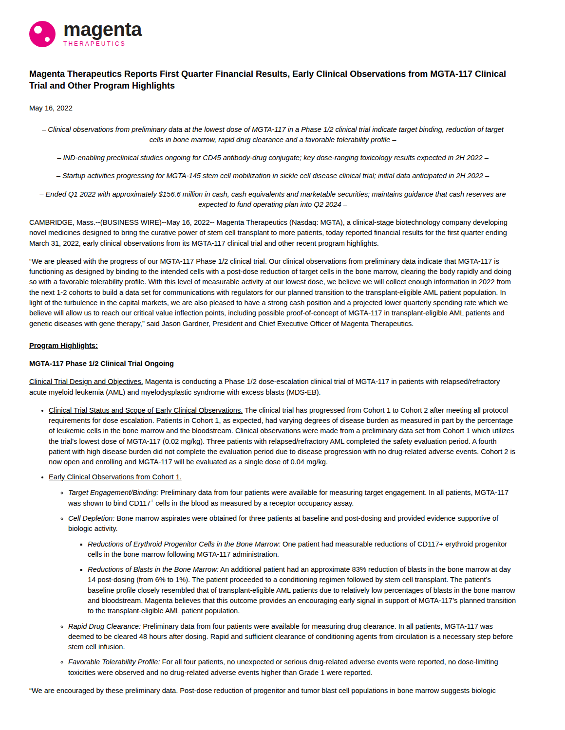magenta
THERAPEUTICS
Magenta Therapeutics Reports First Quarter Financial Results, Early Clinical Observations from MGTA-117 Clinical Trial and Other Program Highlights
May 16, 2022
– Clinical observations from preliminary data at the lowest dose of MGTA-117 in a Phase 1/2 clinical trial indicate target binding, reduction of target cells in bone marrow, rapid drug clearance and a favorable tolerability profile –
– IND-enabling preclinical studies ongoing for CD45 antibody-drug conjugate; key dose-ranging toxicology results expected in 2H 2022 –
– Startup activities progressing for MGTA-145 stem cell mobilization in sickle cell disease clinical trial; initial data anticipated in 2H 2022 –
– Ended Q1 2022 with approximately $156.6 million in cash, cash equivalents and marketable securities; maintains guidance that cash reserves are expected to fund operating plan into Q2 2024 –
CAMBRIDGE, Mass.--(BUSINESS WIRE)--May 16, 2022-- Magenta Therapeutics (Nasdaq: MGTA), a clinical-stage biotechnology company developing novel medicines designed to bring the curative power of stem cell transplant to more patients, today reported financial results for the first quarter ending March 31, 2022, early clinical observations from its MGTA-117 clinical trial and other recent program highlights.
“We are pleased with the progress of our MGTA-117 Phase 1/2 clinical trial. Our clinical observations from preliminary data indicate that MGTA-117 is functioning as designed by binding to the intended cells with a post-dose reduction of target cells in the bone marrow, clearing the body rapidly and doing so with a favorable tolerability profile. With this level of measurable activity at our lowest dose, we believe we will collect enough information in 2022 from the next 1-2 cohorts to build a data set for communications with regulators for our planned transition to the transplant-eligible AML patient population. In light of the turbulence in the capital markets, we are also pleased to have a strong cash position and a projected lower quarterly spending rate which we believe will allow us to reach our critical value inflection points, including possible proof-of-concept of MGTA-117 in transplant-eligible AML patients and genetic diseases with gene therapy,” said Jason Gardner, President and Chief Executive Officer of Magenta Therapeutics.
Program Highlights:
MGTA-117 Phase 1/2 Clinical Trial Ongoing
Clinical Trial Design and Objectives. Magenta is conducting a Phase 1/2 dose-escalation clinical trial of MGTA-117 in patients with relapsed/refractory acute myeloid leukemia (AML) and myelodysplastic syndrome with excess blasts (MDS-EB).
Clinical Trial Status and Scope of Early Clinical Observations. The clinical trial has progressed from Cohort 1 to Cohort 2 after meeting all protocol requirements for dose escalation. Patients in Cohort 1, as expected, had varying degrees of disease burden as measured in part by the percentage of leukemic cells in the bone marrow and the bloodstream. Clinical observations were made from a preliminary data set from Cohort 1 which utilizes the trial’s lowest dose of MGTA-117 (0.02 mg/kg). Three patients with relapsed/refractory AML completed the safety evaluation period. A fourth patient with high disease burden did not complete the evaluation period due to disease progression with no drug-related adverse events. Cohort 2 is now open and enrolling and MGTA-117 will be evaluated as a single dose of 0.04 mg/kg.
Early Clinical Observations from Cohort 1.
Target Engagement/Binding: Preliminary data from four patients were available for measuring target engagement. In all patients, MGTA-117 was shown to bind CD117+ cells in the blood as measured by a receptor occupancy assay.
Cell Depletion: Bone marrow aspirates were obtained for three patients at baseline and post-dosing and provided evidence supportive of biologic activity.
Reductions of Erythroid Progenitor Cells in the Bone Marrow: One patient had measurable reductions of CD117+ erythroid progenitor cells in the bone marrow following MGTA-117 administration.
Reductions of Blasts in the Bone Marrow: An additional patient had an approximate 83% reduction of blasts in the bone marrow at day 14 post-dosing (from 6% to 1%). The patient proceeded to a conditioning regimen followed by stem cell transplant. The patient’s baseline profile closely resembled that of transplant-eligible AML patients due to relatively low percentages of blasts in the bone marrow and bloodstream. Magenta believes that this outcome provides an encouraging early signal in support of MGTA-117’s planned transition to the transplant-eligible AML patient population.
Rapid Drug Clearance: Preliminary data from four patients were available for measuring drug clearance. In all patients, MGTA-117 was deemed to be cleared 48 hours after dosing. Rapid and sufficient clearance of conditioning agents from circulation is a necessary step before stem cell infusion.
Favorable Tolerability Profile: For all four patients, no unexpected or serious drug-related adverse events were reported, no dose-limiting toxicities were observed and no drug-related adverse events higher than Grade 1 were reported.
“We are encouraged by these preliminary data. Post-dose reduction of progenitor and tumor blast cell populations in bone marrow suggests biologic